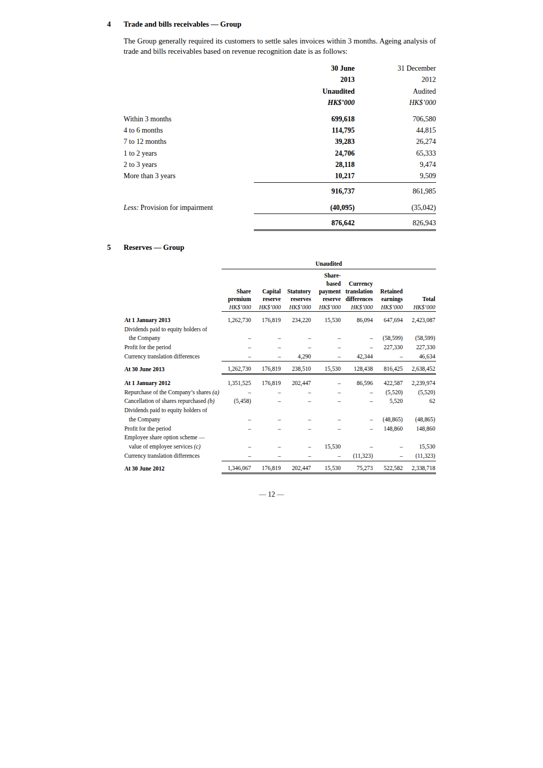4
Trade and bills receivables — Group
The Group generally required its customers to settle sales invoices within 3 months. Ageing analysis of trade and bills receivables based on revenue recognition date is as follows:
| | 30 June | 31 December |
| | 2013 | 2012 |
| | Unaudited | Audited |
| | HK$’000 | HK$’000 |
| Within 3 months | 699,618 | 706,580 |
| 4 to 6 months | 114,795 | 44,815 |
| 7 to 12 months | 39,283 | 26,274 |
| 1 to 2 years | 24,706 | 65,333 |
| 2 to 3 years | 28,118 | 9,474 |
| More than 3 years | 10,217 | 9,509 |
| | 916,737 | 861,985 |
| Less: Provision for impairment | (40,095) | (35,042) |
| | 876,642 | 826,943 |
5
Reserves — Group
| | Unaudited |
| | | | | Share- | | | |
| | | | | based | Currency | | |
| | Share | Capital | Statutory | payment | translation | Retained | |
| | premium | reserve | reserves | reserve | differences | earnings | Total |
| | HK$’000 | HK$’000 | HK$’000 | HK$’000 | HK$’000 | HK$’000 | HK$’000 |
| At 1 January 2013 | 1,262,730 | 176,819 | 234,220 | 15,530 | 86,094 | 647,694 | 2,423,087 |
| Dividends paid to equity holders of | | | | | | | |
| the Company | – | – | – | – | – | (58,599) | (58,599) |
| Profit for the period | – | – | – | – | – | 227,330 | 227,330 |
| Currency translation differences | – | – | 4,290 | – | 42,344 | – | 46,634 |
| At 30 June 2013 | 1,262,730 | 176,819 | 238,510 | 15,530 | 128,438 | 816,425 | 2,638,452 |
| At 1 January 2012 | 1,351,525 | 176,819 | 202,447 | – | 86,596 | 422,587 | 2,239,974 |
| Repurchase of the Company’s shares (a) | – | – | – | – | – | (5,520) | (5,520) |
| Cancellation of shares repurchased (b) | (5,458) | – | – | – | – | 5,520 | 62 |
| Dividends paid to equity holders of | | | | | | | |
| the Company | – | – | – | – | – | (48,865) | (48,865) |
| Profit for the period | – | – | – | – | – | 148,860 | 148,860 |
| Employee share option scheme — | | | | | | | |
| value of employee services (c) | – | – | – | 15,530 | – | – | 15,530 |
| Currency translation differences | – | – | – | – | (11,323) | – | (11,323) |
| At 30 June 2012 | 1,346,067 | 176,819 | 202,447 | 15,530 | 75,273 | 522,582 | 2,338,718 |
— 12 —